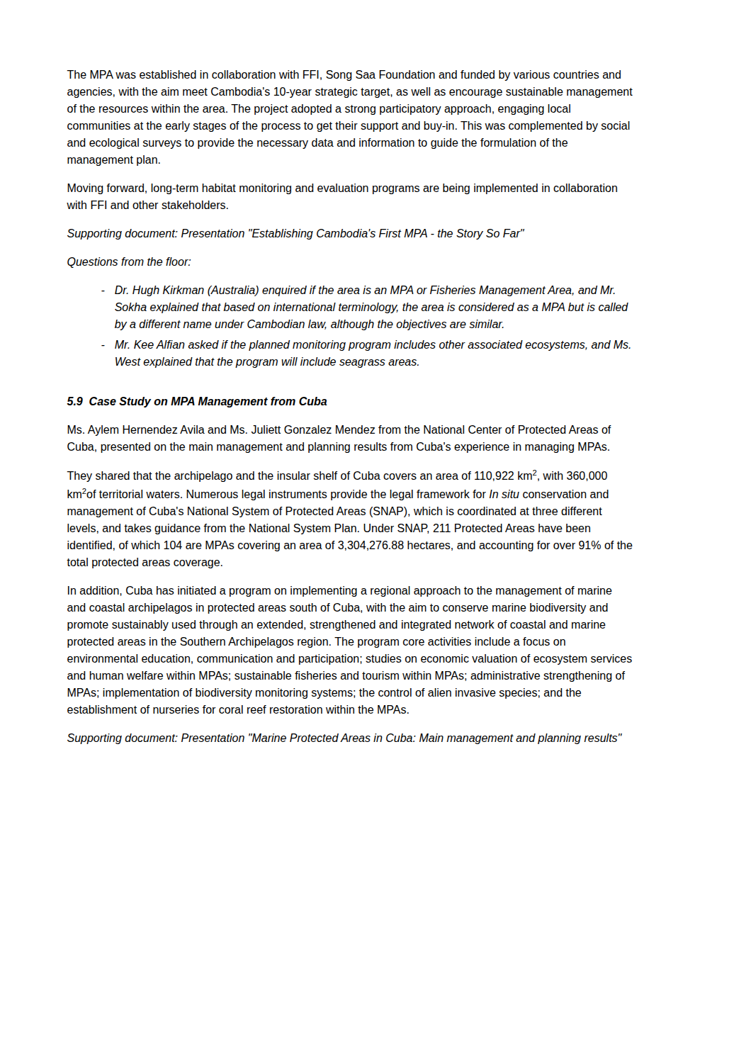The MPA was established in collaboration with FFI, Song Saa Foundation and funded by various countries and agencies, with the aim meet Cambodia's 10-year strategic target, as well as encourage sustainable management of the resources within the area. The project adopted a strong participatory approach, engaging local communities at the early stages of the process to get their support and buy-in. This was complemented by social and ecological surveys to provide the necessary data and information to guide the formulation of the management plan.
Moving forward, long-term habitat monitoring and evaluation programs are being implemented in collaboration with FFI and other stakeholders.
Supporting document: Presentation "Establishing Cambodia's First MPA - the Story So Far"
Questions from the floor:
Dr. Hugh Kirkman (Australia) enquired if the area is an MPA or Fisheries Management Area, and Mr. Sokha explained that based on international terminology, the area is considered as a MPA but is called by a different name under Cambodian law, although the objectives are similar.
Mr. Kee Alfian asked if the planned monitoring program includes other associated ecosystems, and Ms. West explained that the program will include seagrass areas.
5.9 Case Study on MPA Management from Cuba
Ms. Aylem Hernendez Avila and Ms. Juliett Gonzalez Mendez from the National Center of Protected Areas of Cuba, presented on the main management and planning results from Cuba's experience in managing MPAs.
They shared that the archipelago and the insular shelf of Cuba covers an area of 110,922 km2, with 360,000 km2of territorial waters. Numerous legal instruments provide the legal framework for In situ conservation and management of Cuba's National System of Protected Areas (SNAP), which is coordinated at three different levels, and takes guidance from the National System Plan. Under SNAP, 211 Protected Areas have been identified, of which 104 are MPAs covering an area of 3,304,276.88 hectares, and accounting for over 91% of the total protected areas coverage.
In addition, Cuba has initiated a program on implementing a regional approach to the management of marine and coastal archipelagos in protected areas south of Cuba, with the aim to conserve marine biodiversity and promote sustainably used through an extended, strengthened and integrated network of coastal and marine protected areas in the Southern Archipelagos region. The program core activities include a focus on environmental education, communication and participation; studies on economic valuation of ecosystem services and human welfare within MPAs; sustainable fisheries and tourism within MPAs; administrative strengthening of MPAs; implementation of biodiversity monitoring systems; the control of alien invasive species; and the establishment of nurseries for coral reef restoration within the MPAs.
Supporting document: Presentation "Marine Protected Areas in Cuba: Main management and planning results"